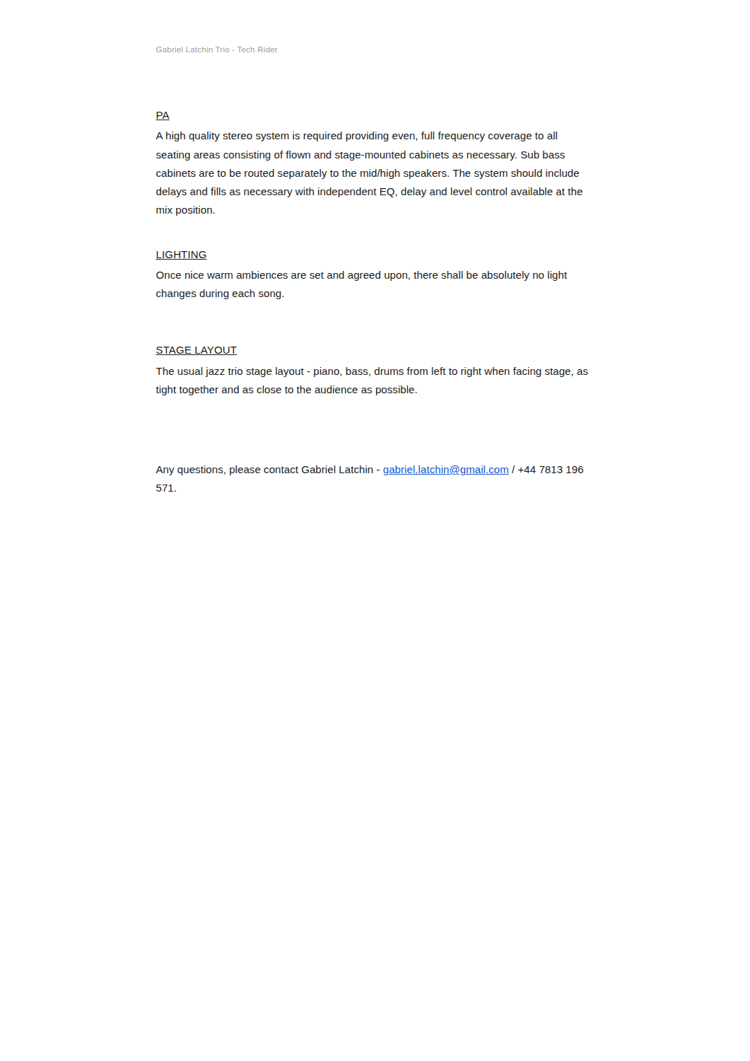Gabriel Latchin Trio - Tech Rider
PA
A high quality stereo system is required providing even, full frequency coverage to all seating areas consisting of flown and stage-mounted cabinets as necessary. Sub bass cabinets are to be routed separately to the mid/high speakers. The system should include delays and fills as necessary with independent EQ, delay and level control available at the mix position.
LIGHTING
Once nice warm ambiences are set and agreed upon, there shall be absolutely no light changes during each song.
STAGE LAYOUT
The usual jazz trio stage layout - piano, bass, drums from left to right when facing stage, as tight together and as close to the audience as possible.
Any questions, please contact Gabriel Latchin - gabriel.latchin@gmail.com / +44 7813 196 571.